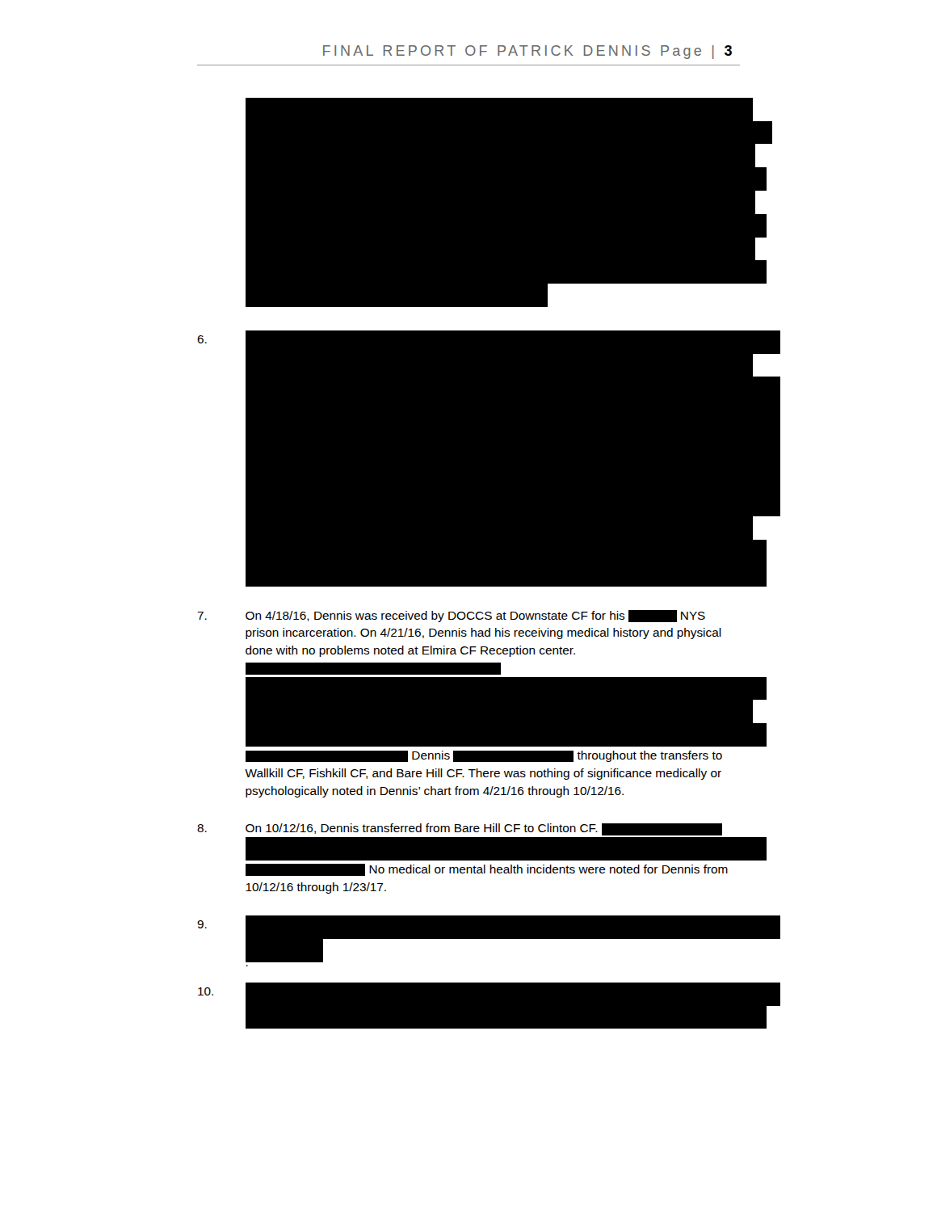FINAL REPORT OF PATRICK DENNIS Page | 3
6.
7.
On 4/18/16, Dennis was received by DOCCS at Downstate CF for his NYS prison incarceration. On 4/21/16, Dennis had his receiving medical history and physical done with no problems noted at Elmira CF Reception center. Dennis throughout the transfers to Wallkill CF, Fishkill CF, and Bare Hill CF. There was nothing of significance medically or psychologically noted in Dennis’ chart from 4/21/16 through 10/12/16.
8.
On 10/12/16, Dennis transferred from Bare Hill CF to Clinton CF. No medical or mental health incidents were noted for Dennis from 10/12/16 through 1/23/17.
9.
.
10.